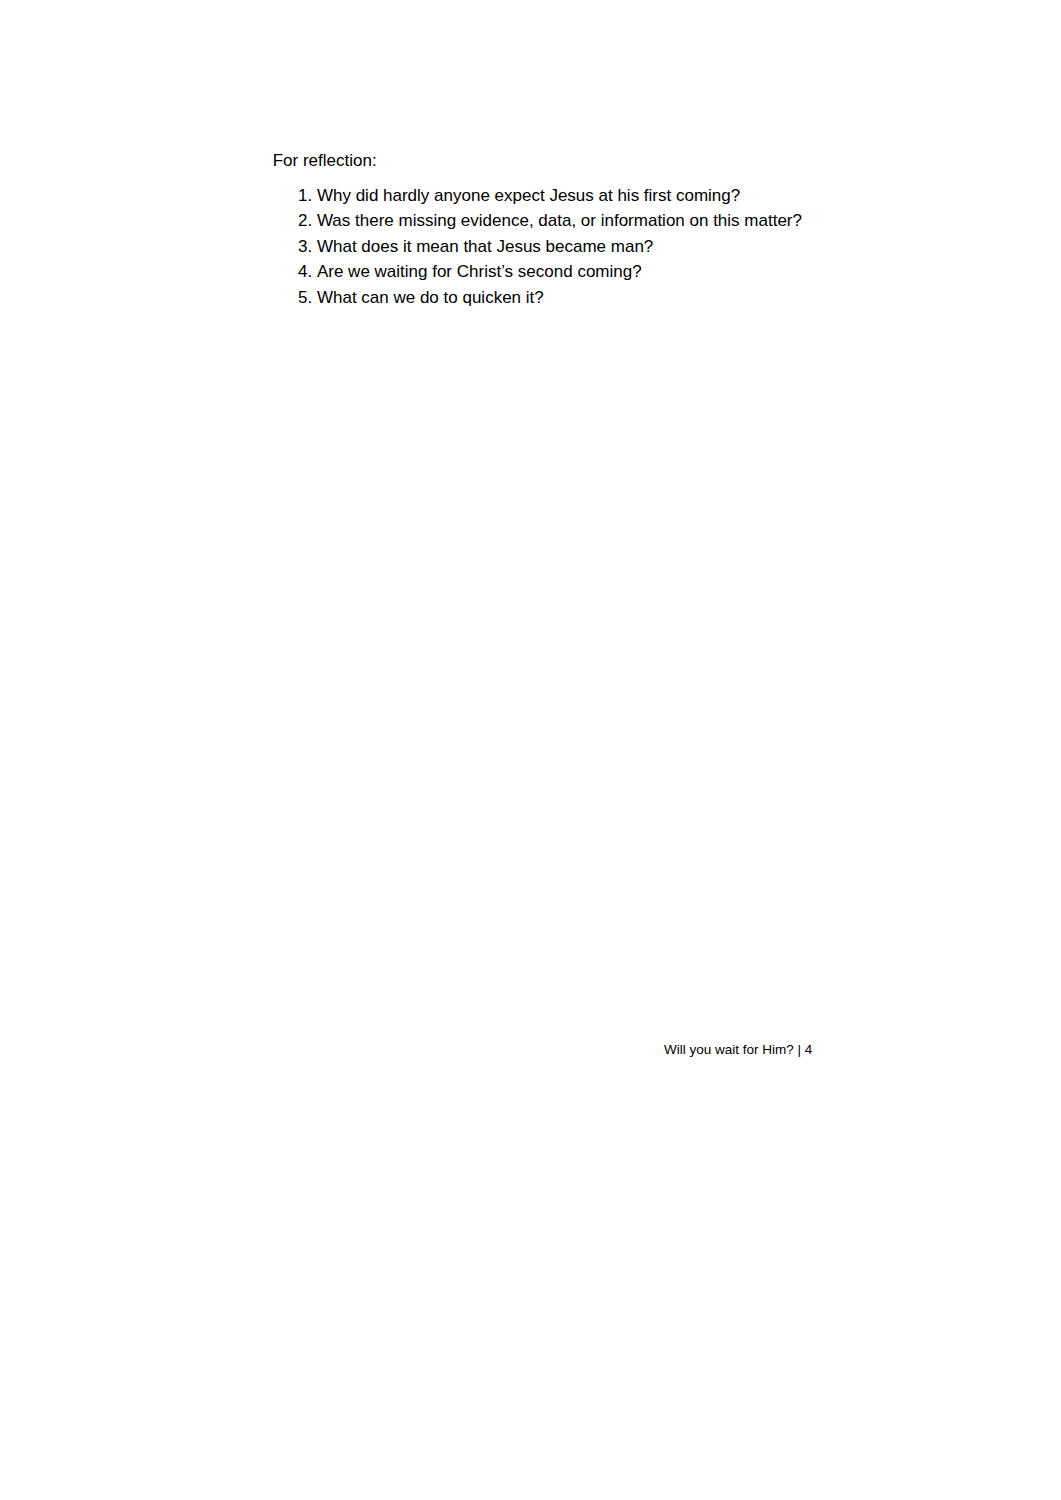For reflection:
Why did hardly anyone expect Jesus at his first coming?
Was there missing evidence, data, or information on this matter?
What does it mean that Jesus became man?
Are we waiting for Christ’s second coming?
What can we do to quicken it?
Will you wait for Him? | 4